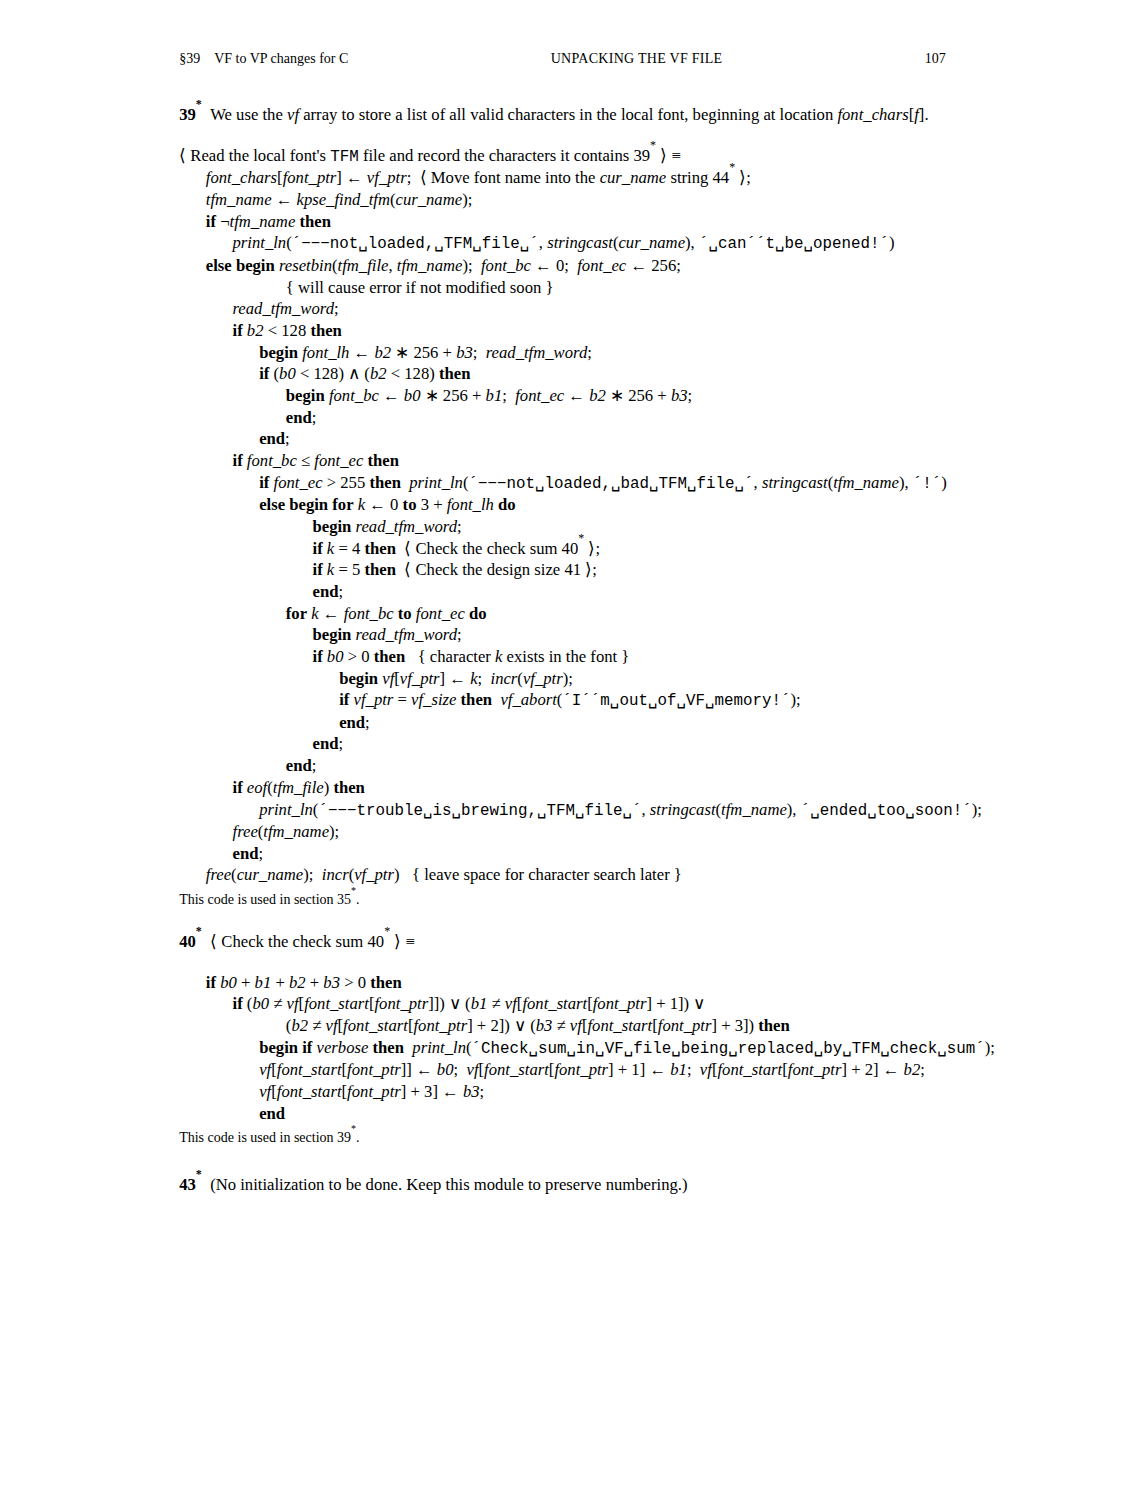§39 VF to VP changes for C UNPACKING THE VF FILE 107
39* We use the vf array to store a list of all valid characters in the local font, beginning at location font_chars[f].
⟨ Read the local font's TFM file and record the characters it contains 39* ⟩ ≡
font_chars[font_ptr] ← vf_ptr; ⟨ Move font name into the cur_name string 44* ⟩;
tfm_name ← kpse_find_tfm(cur_name);
if ¬tfm_name then
print_ln(´−−−not␣loaded,␣TFM␣file␣´, stringcast(cur_name), ´␣can´´t␣be␣opened!´)
else begin resetbin(tfm_file, tfm_name); font_bc ← 0; font_ec ← 256;
{ will cause error if not modified soon }
read_tfm_word;
if b2 < 128 then
begin font_lh ← b2 ∗ 256 + b3; read_tfm_word;
if (b0 < 128) ∧ (b2 < 128) then
begin font_bc ← b0 ∗ 256 + b1; font_ec ← b2 ∗ 256 + b3;
end;
end;
if font_bc ≤ font_ec then
if font_ec > 255 then print_ln(´−−−not␣loaded,␣bad␣TFM␣file␣´, stringcast(tfm_name), ´!´)
else begin for k ← 0 to 3 + font_lh do
begin read_tfm_word;
if k = 4 then ⟨ Check the check sum 40* ⟩;
if k = 5 then ⟨ Check the design size 41 ⟩;
end;
for k ← font_bc to font_ec do
begin read_tfm_word;
if b0 > 0 then { character k exists in the font }
begin vf[vf_ptr] ← k; incr(vf_ptr);
if vf_ptr = vf_size then vf_abort(´I´´m␣out␣of␣VF␣memory!´);
end;
end;
end;
if eof(tfm_file) then
print_ln(´−−−trouble␣is␣brewing,␣TFM␣file␣´, stringcast(tfm_name), ´␣ended␣too␣soon!´);
free(tfm_name);
end;
free(cur_name); incr(vf_ptr) { leave space for character search later }
This code is used in section 35*.
40* ⟨ Check the check sum 40* ⟩ ≡
if b0 + b1 + b2 + b3 > 0 then
if (b0 ≠ vf[font_start[font_ptr]]) ∨ (b1 ≠ vf[font_start[font_ptr] + 1]) ∨
(b2 ≠ vf[font_start[font_ptr] + 2]) ∨ (b3 ≠ vf[font_start[font_ptr] + 3]) then
begin if verbose then print_ln(´Check␣sum␣in␣VF␣file␣being␣replaced␣by␣TFM␣check␣sum´);
vf[font_start[font_ptr]] ← b0; vf[font_start[font_ptr] + 1] ← b1; vf[font_start[font_ptr] + 2] ← b2;
vf[font_start[font_ptr] + 3] ← b3;
end
This code is used in section 39*.
43* (No initialization to be done. Keep this module to preserve numbering.)